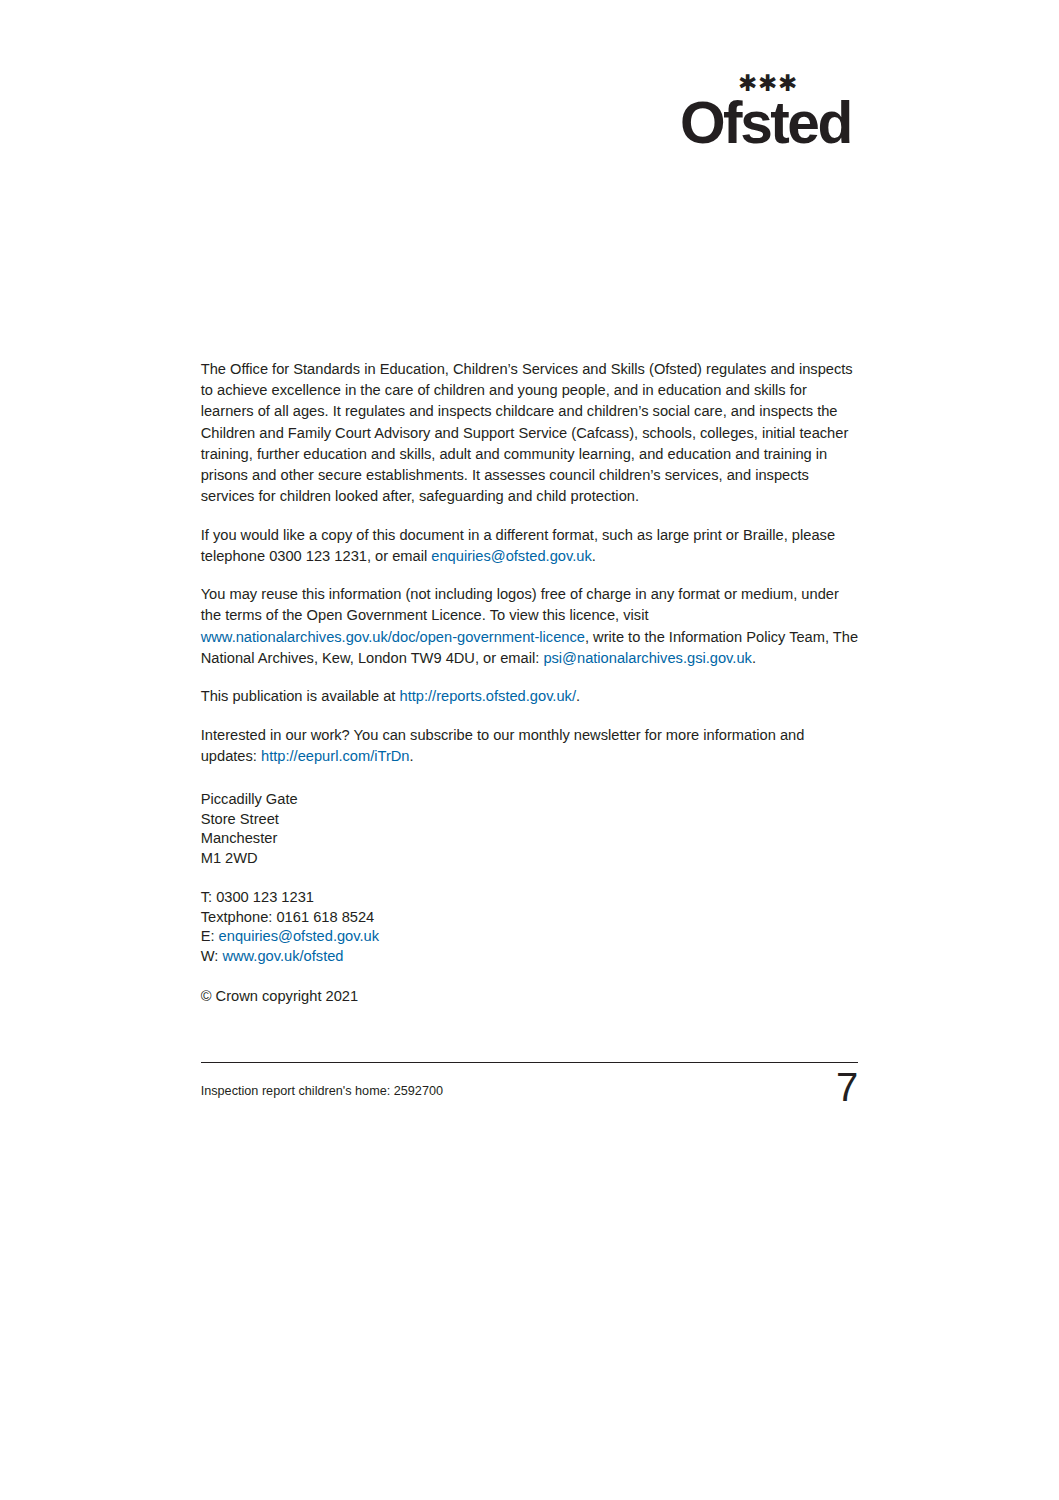✱✱✱
Ofsted
The Office for Standards in Education, Children’s Services and Skills (Ofsted) regulates and inspects to achieve excellence in the care of children and young people, and in education and skills for learners of all ages. It regulates and inspects childcare and children’s social care, and inspects the Children and Family Court Advisory and Support Service (Cafcass), schools, colleges, initial teacher training, further education and skills, adult and community learning, and education and training in prisons and other secure establishments. It assesses council children’s services, and inspects services for children looked after, safeguarding and child protection.
If you would like a copy of this document in a different format, such as large print or Braille, please telephone 0300 123 1231, or email enquiries@ofsted.gov.uk.
You may reuse this information (not including logos) free of charge in any format or medium, under the terms of the Open Government Licence. To view this licence, visit www.nationalarchives.gov.uk/doc/open-government-licence, write to the Information Policy Team, The National Archives, Kew, London TW9 4DU, or email: psi@nationalarchives.gsi.gov.uk.
This publication is available at http://reports.ofsted.gov.uk/.
Interested in our work? You can subscribe to our monthly newsletter for more information and updates: http://eepurl.com/iTrDn.
Piccadilly Gate
Store Street
Manchester
M1 2WD
T: 0300 123 1231
Textphone: 0161 618 8524
E: enquiries@ofsted.gov.uk
W: www.gov.uk/ofsted
© Crown copyright 2021
Inspection report children's home: 2592700
7